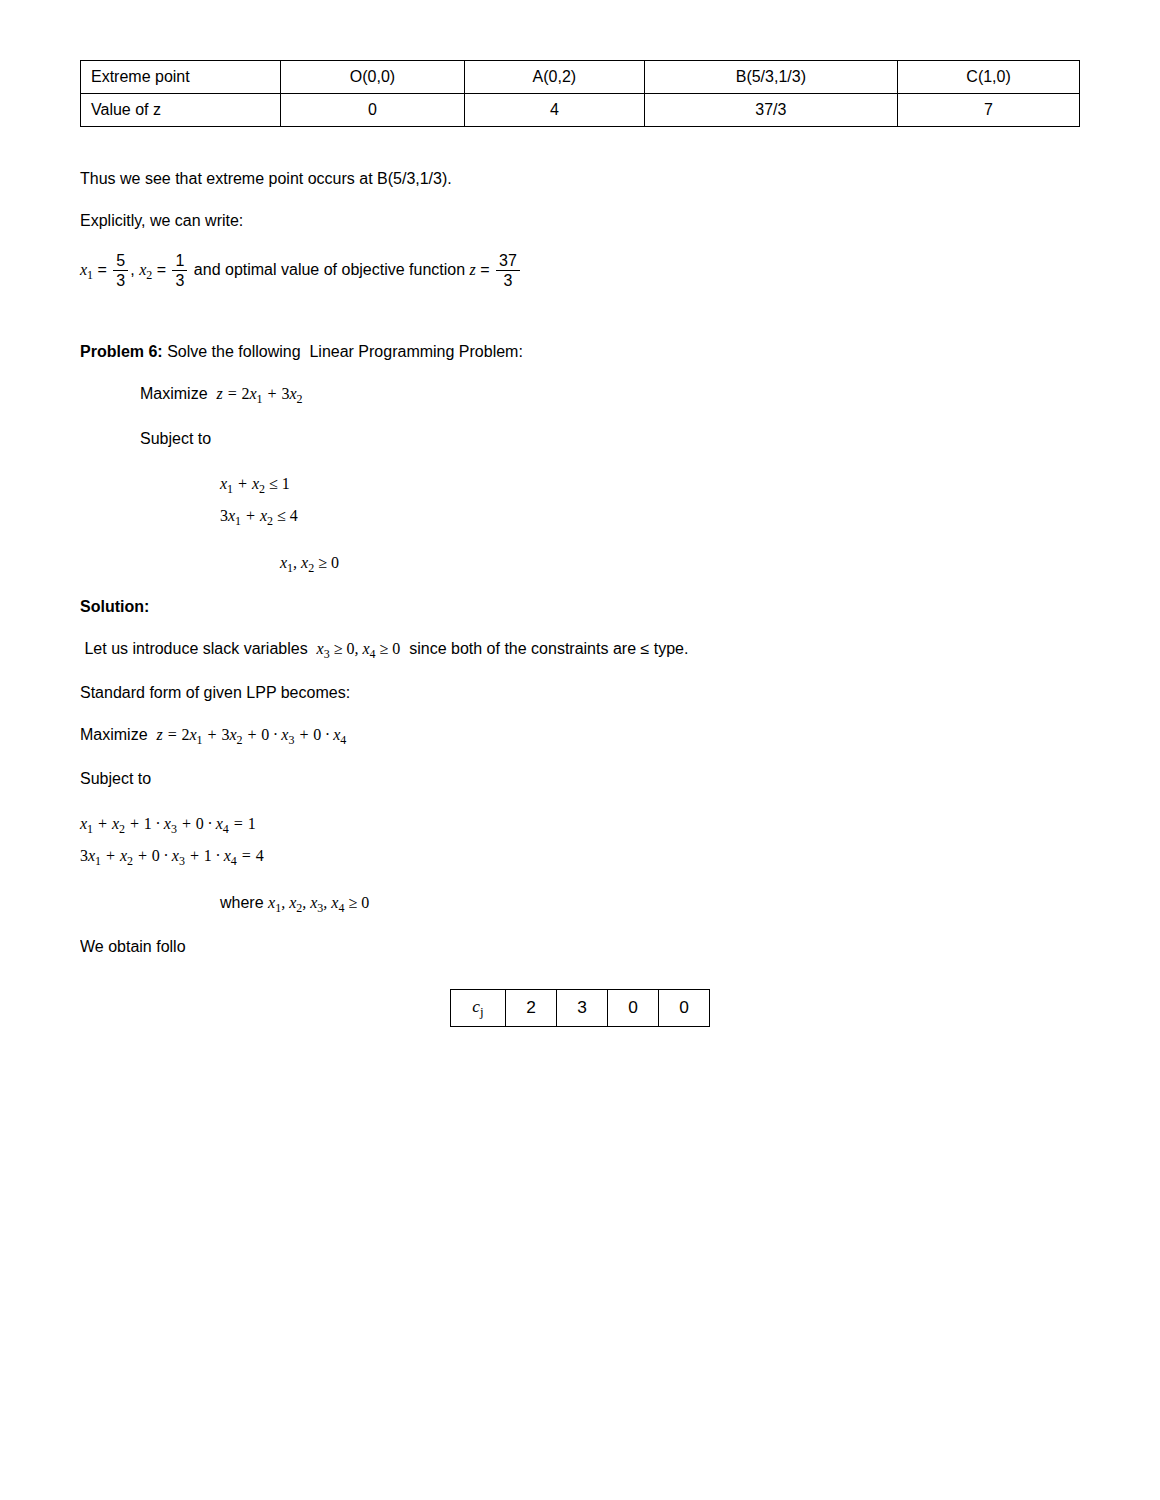| Extreme point | O(0,0) | A(0,2) | B(5/3,1/3) | C(1,0) |
| Value of z | 0 | 4 | 37/3 | 7 |
Thus we see that extreme point occurs at B(5/3,1/3).
Explicitly, we can write:
x1 = 53, x2 = 13 and optimal value of objective function z = 373
Problem 6: Solve the following Linear Programming Problem:
Maximize z = 2x1 + 3x2
Subject to
x1 + x2 ≤ 1
3x1 + x2 ≤ 4
x1, x2 ≥ 0
Solution:
Let us introduce slack variables x3 ≥ 0, x4 ≥ 0 since both of the constraints are ≤ type.
Standard form of given LPP becomes:
Maximize z = 2x1 + 3x2 + 0 · x3 + 0 · x4
Subject to
x1 + x2 + 1 · x3 + 0 · x4 = 1
3x1 + x2 + 0 · x3 + 1 · x4 = 4
where x1, x2, x3, x4 ≥ 0
We obtain follo
| c j | 2 | 3 | 0 | 0 |